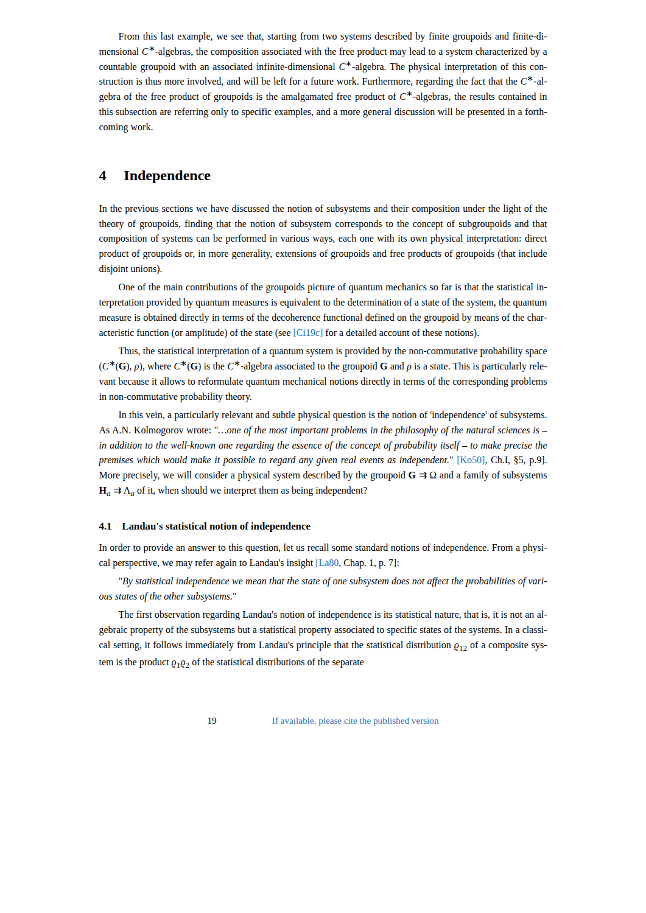From this last example, we see that, starting from two systems described by finite groupoids and finite-dimensional C∗-algebras, the composition associated with the free product may lead to a system characterized by a countable groupoid with an associated infinite-dimensional C∗-algebra. The physical interpretation of this construction is thus more involved, and will be left for a future work. Furthermore, regarding the fact that the C∗-algebra of the free product of groupoids is the amalgamated free product of C∗-algebras, the results contained in this subsection are referring only to specific examples, and a more general discussion will be presented in a forthcoming work.
4 Independence
In the previous sections we have discussed the notion of subsystems and their composition under the light of the theory of groupoids, finding that the notion of subsystem corresponds to the concept of subgroupoids and that composition of systems can be performed in various ways, each one with its own physical interpretation: direct product of groupoids or, in more generality, extensions of groupoids and free products of groupoids (that include disjoint unions).
One of the main contributions of the groupoids picture of quantum mechanics so far is that the statistical interpretation provided by quantum measures is equivalent to the determination of a state of the system, the quantum measure is obtained directly in terms of the decoherence functional defined on the groupoid by means of the characteristic function (or amplitude) of the state (see [Ci19c] for a detailed account of these notions).
Thus, the statistical interpretation of a quantum system is provided by the non-commutative probability space (C∗(G), ρ), where C∗(G) is the C∗-algebra associated to the groupoid G and ρ is a state. This is particularly relevant because it allows to reformulate quantum mechanical notions directly in terms of the corresponding problems in non-commutative probability theory.
In this vein, a particularly relevant and subtle physical question is the notion of 'independence' of subsystems. As A.N. Kolmogorov wrote: "…one of the most important problems in the philosophy of the natural sciences is – in addition to the well-known one regarding the essence of the concept of probability itself – to make precise the premises which would make it possible to regard any given real events as independent." [Ko50], Ch.I, §5, p.9]. More precisely, we will consider a physical system described by the groupoid G ⇉ Ω and a family of subsystems Ha ⇉ Λa of it, when should we interpret them as being independent?
4.1 Landau's statistical notion of independence
In order to provide an answer to this question, let us recall some standard notions of independence. From a physical perspective, we may refer again to Landau's insight [La80, Chap. 1, p. 7]:
"By statistical independence we mean that the state of one subsystem does not affect the probabilities of various states of the other subsystems."
The first observation regarding Landau's notion of independence is its statistical nature, that is, it is not an algebraic property of the subsystems but a statistical property associated to specific states of the systems. In a classical setting, it follows immediately from Landau's principle that the statistical distribution ϱ12 of a composite system is the product ϱ1ϱ2 of the statistical distributions of the separate
19 If available, please cite the published version